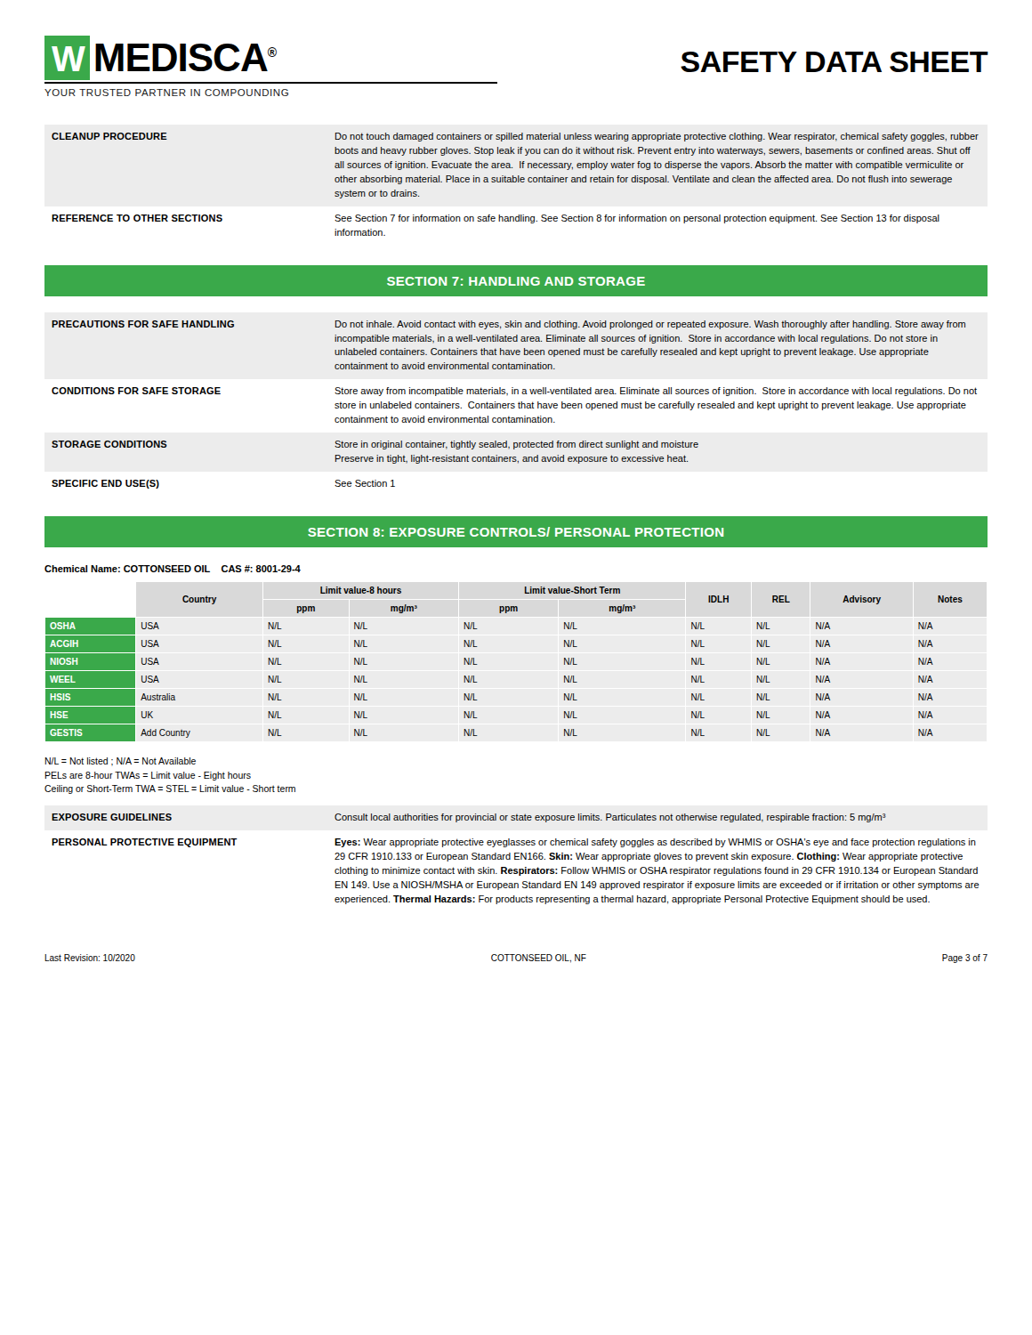WMEDISCA®
YOUR TRUSTED PARTNER IN COMPOUNDING
SAFETY DATA SHEET
| CLEANUP PROCEDURE | Do not touch damaged containers or spilled material unless wearing appropriate protective clothing. Wear respirator, chemical safety goggles, rubber boots and heavy rubber gloves. Stop leak if you can do it without risk. Prevent entry into waterways, sewers, basements or confined areas. Shut off all sources of ignition. Evacuate the area. If necessary, employ water fog to disperse the vapors. Absorb the matter with compatible vermiculite or other absorbing material. Place in a suitable container and retain for disposal. Ventilate and clean the affected area. Do not flush into sewerage system or to drains. |
| REFERENCE TO OTHER SECTIONS | See Section 7 for information on safe handling. See Section 8 for information on personal protection equipment. See Section 13 for disposal information. |
SECTION 7: HANDLING AND STORAGE
| PRECAUTIONS FOR SAFE HANDLING | Do not inhale. Avoid contact with eyes, skin and clothing. Avoid prolonged or repeated exposure. Wash thoroughly after handling. Store away from incompatible materials, in a well-ventilated area. Eliminate all sources of ignition. Store in accordance with local regulations. Do not store in unlabeled containers. Containers that have been opened must be carefully resealed and kept upright to prevent leakage. Use appropriate containment to avoid environmental contamination. |
| CONDITIONS FOR SAFE STORAGE | Store away from incompatible materials, in a well-ventilated area. Eliminate all sources of ignition. Store in accordance with local regulations. Do not store in unlabeled containers. Containers that have been opened must be carefully resealed and kept upright to prevent leakage. Use appropriate containment to avoid environmental contamination. |
| STORAGE CONDITIONS | Store in original container, tightly sealed, protected from direct sunlight and moisture Preserve in tight, light-resistant containers, and avoid exposure to excessive heat. |
| SPECIFIC END USE(S) | See Section 1 |
SECTION 8: EXPOSURE CONTROLS/ PERSONAL PROTECTION
Chemical Name: COTTONSEED OIL CAS #: 8001-29-4
| | Country | Limit value-8 hours | Limit value-Short Term | IDLH | REL | Advisory | Notes |
| --- | --- | --- | --- | --- | --- | --- | --- |
| | ppm | mg/m³ | ppm | mg/m³ |
| OSHA | USA | N/L | N/L | N/L | N/L | N/L | N/L | N/A | N/A |
| ACGIH | USA | N/L | N/L | N/L | N/L | N/L | N/L | N/A | N/A |
| NIOSH | USA | N/L | N/L | N/L | N/L | N/L | N/L | N/A | N/A |
| WEEL | USA | N/L | N/L | N/L | N/L | N/L | N/L | N/A | N/A |
| HSIS | Australia | N/L | N/L | N/L | N/L | N/L | N/L | N/A | N/A |
| HSE | UK | N/L | N/L | N/L | N/L | N/L | N/L | N/A | N/A |
| GESTIS | Add Country | N/L | N/L | N/L | N/L | N/L | N/L | N/A | N/A |
N/L = Not listed ; N/A = Not Available
PELs are 8-hour TWAs = Limit value - Eight hours
Ceiling or Short-Term TWA = STEL = Limit value - Short term
| EXPOSURE GUIDELINES | Consult local authorities for provincial or state exposure limits. Particulates not otherwise regulated, respirable fraction: 5 mg/m³ |
| PERSONAL PROTECTIVE EQUIPMENT | Eyes: Wear appropriate protective eyeglasses or chemical safety goggles as described by WHMIS or OSHA's eye and face protection regulations in 29 CFR 1910.133 or European Standard EN166. Skin: Wear appropriate gloves to prevent skin exposure. Clothing: Wear appropriate protective clothing to minimize contact with skin. Respirators: Follow WHMIS or OSHA respirator regulations found in 29 CFR 1910.134 or European Standard EN 149. Use a NIOSH/MSHA or European Standard EN 149 approved respirator if exposure limits are exceeded or if irritation or other symptoms are experienced. Thermal Hazards: For products representing a thermal hazard, appropriate Personal Protective Equipment should be used. |
Last Revision: 10/2020
COTTONSEED OIL, NF
Page 3 of 7